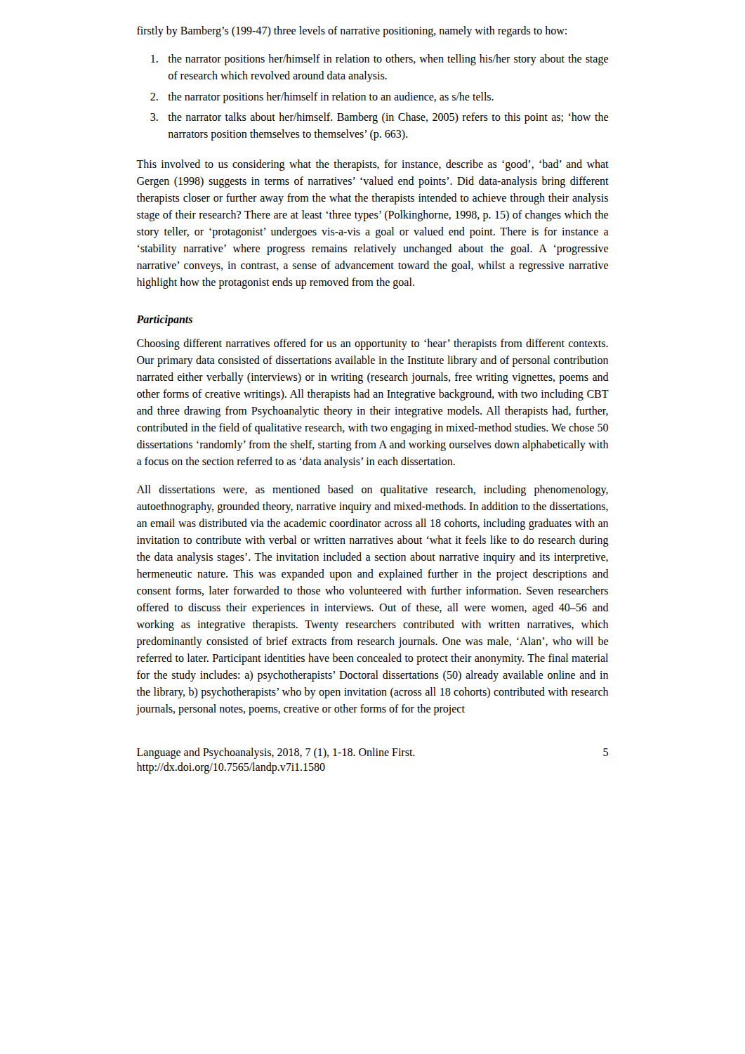firstly by Bamberg’s (199-47) three levels of narrative positioning, namely with regards to how:
the narrator positions her/himself in relation to others, when telling his/her story about the stage of research which revolved around data analysis.
the narrator positions her/himself in relation to an audience, as s/he tells.
the narrator talks about her/himself. Bamberg (in Chase, 2005) refers to this point as; ‘how the narrators position themselves to themselves’ (p. 663).
This involved to us considering what the therapists, for instance, describe as ‘good’, ‘bad’ and what Gergen (1998) suggests in terms of narratives’ ‘valued end points’. Did data-analysis bring different therapists closer or further away from the what the therapists intended to achieve through their analysis stage of their research? There are at least ‘three types’ (Polkinghorne, 1998, p. 15) of changes which the story teller, or ‘protagonist’ undergoes vis-a-vis a goal or valued end point. There is for instance a ‘stability narrative’ where progress remains relatively unchanged about the goal. A ‘progressive narrative’ conveys, in contrast, a sense of advancement toward the goal, whilst a regressive narrative highlight how the protagonist ends up removed from the goal.
Participants
Choosing different narratives offered for us an opportunity to ‘hear’ therapists from different contexts. Our primary data consisted of dissertations available in the Institute library and of personal contribution narrated either verbally (interviews) or in writing (research journals, free writing vignettes, poems and other forms of creative writings). All therapists had an Integrative background, with two including CBT and three drawing from Psychoanalytic theory in their integrative models. All therapists had, further, contributed in the field of qualitative research, with two engaging in mixed-method studies. We chose 50 dissertations ‘randomly’ from the shelf, starting from A and working ourselves down alphabetically with a focus on the section referred to as ‘data analysis’ in each dissertation.
All dissertations were, as mentioned based on qualitative research, including phenomenology, autoethnography, grounded theory, narrative inquiry and mixed-methods. In addition to the dissertations, an email was distributed via the academic coordinator across all 18 cohorts, including graduates with an invitation to contribute with verbal or written narratives about ‘what it feels like to do research during the data analysis stages’. The invitation included a section about narrative inquiry and its interpretive, hermeneutic nature. This was expanded upon and explained further in the project descriptions and consent forms, later forwarded to those who volunteered with further information. Seven researchers offered to discuss their experiences in interviews. Out of these, all were women, aged 40–56 and working as integrative therapists. Twenty researchers contributed with written narratives, which predominantly consisted of brief extracts from research journals. One was male, ‘Alan’, who will be referred to later. Participant identities have been concealed to protect their anonymity. The final material for the study includes: a) psychotherapists’ Doctoral dissertations (50) already available online and in the library, b) psychotherapists’ who by open invitation (across all 18 cohorts) contributed with research journals, personal notes, poems, creative or other forms of for the project
5 Language and Psychoanalysis, 2018, 7 (1), 1-18. Online First.
http://dx.doi.org/10.7565/landp.v7i1.1580